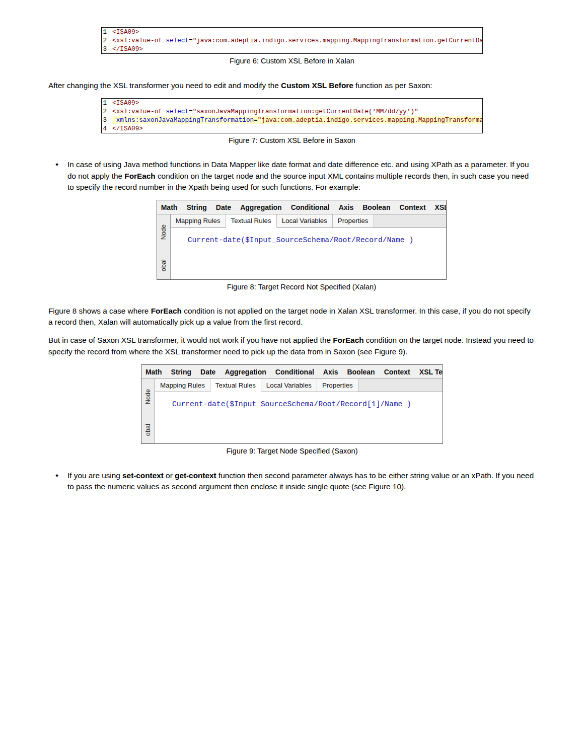| 1 | <ISA09> |
| 2 | <xsl:value-of select = "java:com.adeptia.indigo.services.mapping.MappingTransformation.getCurrentDate('MM/dd/yy')" /> |
| 3 | </ISA09> |
Figure 6: Custom XSL Before in Xalan
After changing the XSL transformer you need to edit and modify the Custom XSL Before function as per Saxon:
| 1 | <ISA09> |
| 2 | <xsl:value-of select = "saxonJavaMappingTransformation:getCurrentDate('MM/dd/yy')" |
| 3 | xmlns:saxonJavaMappingTransformation = "java:com.adeptia.indigo.services.mapping.MappingTransformation" /> |
| 4 | </ISA09> |
Figure 7: Custom XSL Before in Saxon
In case of using Java method functions in Data Mapper like date format and date difference etc. and using XPath as a parameter. If you do not apply the ForEach condition on the target node and the source input XML contains multiple records then, in such case you need to specify the record number in the Xpath being used for such functions. For example:
Math String Date Aggregation Conditional Axis Boolean Context XSL Template D
Node obal
Mapping Rules
Textual Rules
Local Variables
Properties
Current-date($Input_SourceSchema/Root/Record/Name )
Figure 8: Target Record Not Specified (Xalan)
Figure 8 shows a case where ForEach condition is not applied on the target node in Xalan XSL transformer. In this case, if you do not specify a record then, Xalan will automatically pick up a value from the first record.
But in case of Saxon XSL transformer, it would not work if you have not applied the ForEach condition on the target node. Instead you need to specify the record from where the XSL transformer need to pick up the data from in Saxon (see Figure 9).
Math String Date Aggregation Conditional Axis Boolean Context XSL Template DB
Node obal
Mapping Rules
Textual Rules
Local Variables
Properties
Current-date($Input_SourceSchema/Root/Record[1]/Name )
Figure 9: Target Node Specified (Saxon)
If you are using set-context or get-context function then second parameter always has to be either string value or an xPath. If you need to pass the numeric values as second argument then enclose it inside single quote (see Figure 10).